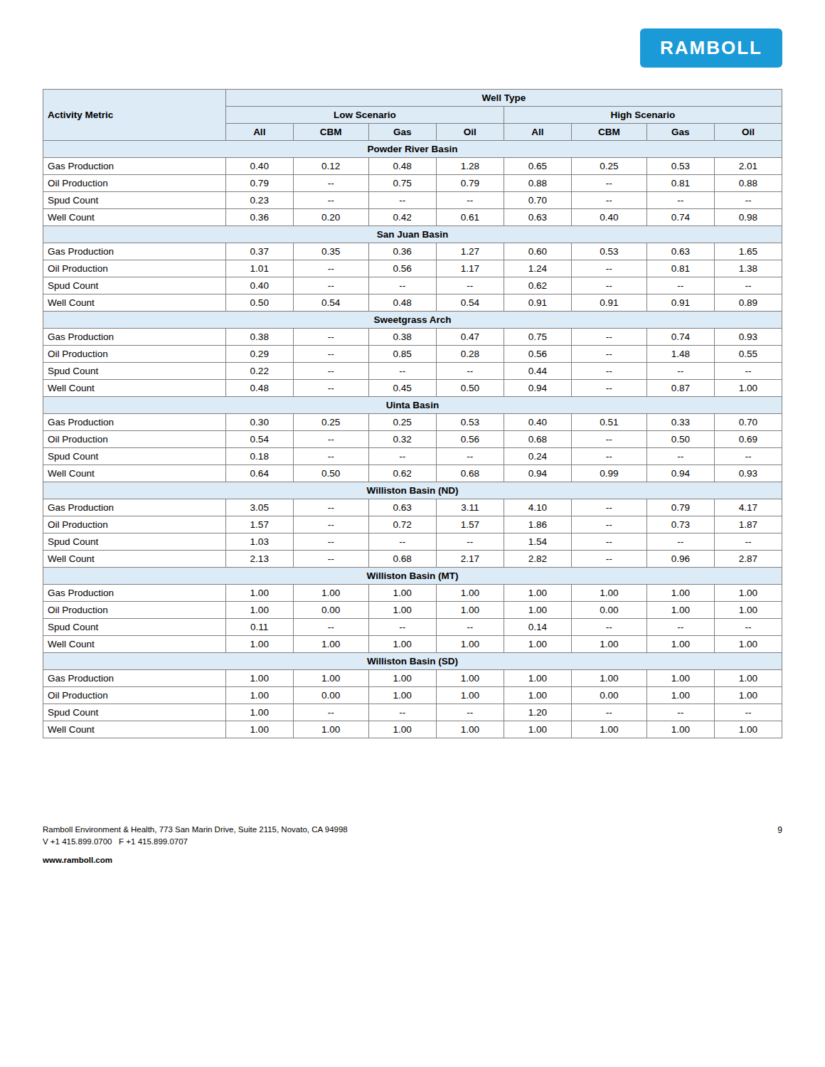RAMBOLL
| Activity Metric | Well Type |
| --- | --- |
| Low Scenario | High Scenario |
| All | CBM | Gas | Oil | All | CBM | Gas | Oil |
| Powder River Basin |
| Gas Production | 0.40 | 0.12 | 0.48 | 1.28 | 0.65 | 0.25 | 0.53 | 2.01 |
| Oil Production | 0.79 | -- | 0.75 | 0.79 | 0.88 | -- | 0.81 | 0.88 |
| Spud Count | 0.23 | -- | -- | -- | 0.70 | -- | -- | -- |
| Well Count | 0.36 | 0.20 | 0.42 | 0.61 | 0.63 | 0.40 | 0.74 | 0.98 |
| San Juan Basin |
| Gas Production | 0.37 | 0.35 | 0.36 | 1.27 | 0.60 | 0.53 | 0.63 | 1.65 |
| Oil Production | 1.01 | -- | 0.56 | 1.17 | 1.24 | -- | 0.81 | 1.38 |
| Spud Count | 0.40 | -- | -- | -- | 0.62 | -- | -- | -- |
| Well Count | 0.50 | 0.54 | 0.48 | 0.54 | 0.91 | 0.91 | 0.91 | 0.89 |
| Sweetgrass Arch |
| Gas Production | 0.38 | -- | 0.38 | 0.47 | 0.75 | -- | 0.74 | 0.93 |
| Oil Production | 0.29 | -- | 0.85 | 0.28 | 0.56 | -- | 1.48 | 0.55 |
| Spud Count | 0.22 | -- | -- | -- | 0.44 | -- | -- | -- |
| Well Count | 0.48 | -- | 0.45 | 0.50 | 0.94 | -- | 0.87 | 1.00 |
| Uinta Basin |
| Gas Production | 0.30 | 0.25 | 0.25 | 0.53 | 0.40 | 0.51 | 0.33 | 0.70 |
| Oil Production | 0.54 | -- | 0.32 | 0.56 | 0.68 | -- | 0.50 | 0.69 |
| Spud Count | 0.18 | -- | -- | -- | 0.24 | -- | -- | -- |
| Well Count | 0.64 | 0.50 | 0.62 | 0.68 | 0.94 | 0.99 | 0.94 | 0.93 |
| Williston Basin (ND) |
| Gas Production | 3.05 | -- | 0.63 | 3.11 | 4.10 | -- | 0.79 | 4.17 |
| Oil Production | 1.57 | -- | 0.72 | 1.57 | 1.86 | -- | 0.73 | 1.87 |
| Spud Count | 1.03 | -- | -- | -- | 1.54 | -- | -- | -- |
| Well Count | 2.13 | -- | 0.68 | 2.17 | 2.82 | -- | 0.96 | 2.87 |
| Williston Basin (MT) |
| Gas Production | 1.00 | 1.00 | 1.00 | 1.00 | 1.00 | 1.00 | 1.00 | 1.00 |
| Oil Production | 1.00 | 0.00 | 1.00 | 1.00 | 1.00 | 0.00 | 1.00 | 1.00 |
| Spud Count | 0.11 | -- | -- | -- | 0.14 | -- | -- | -- |
| Well Count | 1.00 | 1.00 | 1.00 | 1.00 | 1.00 | 1.00 | 1.00 | 1.00 |
| Williston Basin (SD) |
| Gas Production | 1.00 | 1.00 | 1.00 | 1.00 | 1.00 | 1.00 | 1.00 | 1.00 |
| Oil Production | 1.00 | 0.00 | 1.00 | 1.00 | 1.00 | 0.00 | 1.00 | 1.00 |
| Spud Count | 1.00 | -- | -- | -- | 1.20 | -- | -- | -- |
| Well Count | 1.00 | 1.00 | 1.00 | 1.00 | 1.00 | 1.00 | 1.00 | 1.00 |
9 Ramboll Environment & Health, 773 San Marin Drive, Suite 2115, Novato, CA 94998
V +1 415.899.0700 F +1 415.899.0707
www.ramboll.com